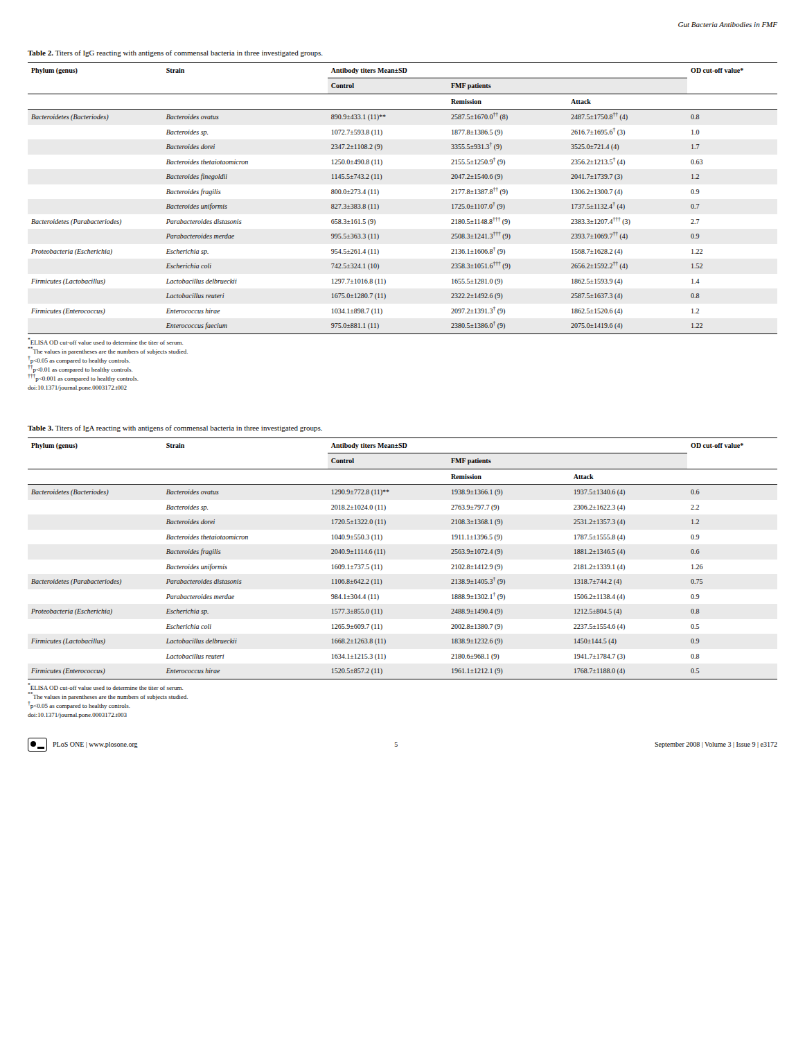Gut Bacteria Antibodies in FMF
Table 2. Titers of IgG reacting with antigens of commensal bacteria in three investigated groups.
| Phylum (genus) | Strain | Antibody titers Mean±SD | OD cut-off value* |
| --- | --- | --- | --- |
| Control | FMF patients |
| | | | Remission | Attack | |
| Bacteroidetes (Bacteriodes) | Bacteroides ovatus | 890.9±433.1 (11)** | 2587.5±1670.0 †† (8) | 2487.5±1750.8 †† (4) | 0.8 |
| | Bacteroides sp. | 1072.7±593.8 (11) | 1877.8±1386.5 (9) | 2616.7±1695.6 † (3) | 1.0 |
| | Bacteroides dorei | 2347.2±1108.2 (9) | 3355.5±931.3 † (9) | 3525.0±721.4 (4) | 1.7 |
| | Bacteroides thetaiotaomicron | 1250.0±490.8 (11) | 2155.5±1250.9 † (9) | 2356.2±1213.5 † (4) | 0.63 |
| | Bacteroides finegoldii | 1145.5±743.2 (11) | 2047.2±1540.6 (9) | 2041.7±1739.7 (3) | 1.2 |
| | Bacteroides fragilis | 800.0±273.4 (11) | 2177.8±1387.8 †† (9) | 1306.2±1300.7 (4) | 0.9 |
| | Bacteroides uniformis | 827.3±383.8 (11) | 1725.0±1107.0 † (9) | 1737.5±1132.4 † (4) | 0.7 |
| Bacteroidetes (Parabacteriodes) | Parabacteroides distasonis | 658.3±161.5 (9) | 2180.5±1148.8 ††† (9) | 2383.3±1207.4 ††† (3) | 2.7 |
| | Parabacteroides merdae | 995.5±363.3 (11) | 2508.3±1241.3 ††† (9) | 2393.7±1069.7 †† (4) | 0.9 |
| Proteobacteria (Escherichia) | Escherichia sp. | 954.5±261.4 (11) | 2136.1±1606.8 † (9) | 1568.7±1628.2 (4) | 1.22 |
| | Escherichia coli | 742.5±324.1 (10) | 2358.3±1051.6 ††† (9) | 2656.2±1592.2 †† (4) | 1.52 |
| Firmicutes (Lactobacillus) | Lactobacillus delbrueckii | 1297.7±1016.8 (11) | 1655.5±1281.0 (9) | 1862.5±1593.9 (4) | 1.4 |
| | Lactobacillus reuteri | 1675.0±1280.7 (11) | 2322.2±1492.6 (9) | 2587.5±1637.3 (4) | 0.8 |
| Firmicutes (Enterococcus) | Enterococcus hirae | 1034.1±898.7 (11) | 2097.2±1391.3 † (9) | 1862.5±1520.6 (4) | 1.2 |
| | Enterococcus faecium | 975.0±881.1 (11) | 2380.5±1386.0 † (9) | 2075.0±1419.6 (4) | 1.22 |
*ELISA OD cut-off value used to determine the titer of serum.
**The values in parentheses are the numbers of subjects studied.
†p<0.05 as compared to healthy controls.
††p<0.01 as compared to healthy controls.
†††p<0.001 as compared to healthy controls.
doi:10.1371/journal.pone.0003172.t002
Table 3. Titers of IgA reacting with antigens of commensal bacteria in three investigated groups.
| Phylum (genus) | Strain | Antibody titers Mean±SD | OD cut-off value* |
| --- | --- | --- | --- |
| Control | FMF patients |
| | | | Remission | Attack | |
| Bacteroidetes (Bacteriodes) | Bacteroides ovatus | 1290.9±772.8 (11)** | 1938.9±1366.1 (9) | 1937.5±1340.6 (4) | 0.6 |
| | Bacteroides sp. | 2018.2±1024.0 (11) | 2763.9±797.7 (9) | 2306.2±1622.3 (4) | 2.2 |
| | Bacteroides dorei | 1720.5±1322.0 (11) | 2108.3±1368.1 (9) | 2531.2±1357.3 (4) | 1.2 |
| | Bacteroides thetaiotaomicron | 1040.9±550.3 (11) | 1911.1±1396.5 (9) | 1787.5±1555.8 (4) | 0.9 |
| | Bacteroides fragilis | 2040.9±1114.6 (11) | 2563.9±1072.4 (9) | 1881.2±1346.5 (4) | 0.6 |
| | Bacteroides uniformis | 1609.1±737.5 (11) | 2102.8±1412.9 (9) | 2181.2±1339.1 (4) | 1.26 |
| Bacteroidetes (Parabacteriodes) | Parabacteroides distasonis | 1106.8±642.2 (11) | 2138.9±1405.3 † (9) | 1318.7±744.2 (4) | 0.75 |
| | Parabacteroides merdae | 984.1±304.4 (11) | 1888.9±1302.1 † (9) | 1506.2±1138.4 (4) | 0.9 |
| Proteobacteria (Escherichia) | Escherichia sp. | 1577.3±855.0 (11) | 2488.9±1490.4 (9) | 1212.5±804.5 (4) | 0.8 |
| | Escherichia coli | 1265.9±609.7 (11) | 2002.8±1380.7 (9) | 2237.5±1554.6 (4) | 0.5 |
| Firmicutes (Lactobacillus) | Lactobacillus delbrueckii | 1668.2±1263.8 (11) | 1838.9±1232.6 (9) | 1450±144.5 (4) | 0.9 |
| | Lactobacillus reuteri | 1634.1±1215.3 (11) | 2180.6±968.1 (9) | 1941.7±1784.7 (3) | 0.8 |
| Firmicutes (Enterococcus) | Enterococcus hirae | 1520.5±857.2 (11) | 1961.1±1212.1 (9) | 1768.7±1188.0 (4) | 0.5 |
*ELISA OD cut-off value used to determine the titer of serum.
**The values in parentheses are the numbers of subjects studied.
†p<0.05 as compared to healthy controls.
doi:10.1371/journal.pone.0003172.t003
PLoS ONE | www.plosone.org
5
September 2008 | Volume 3 | Issue 9 | e3172